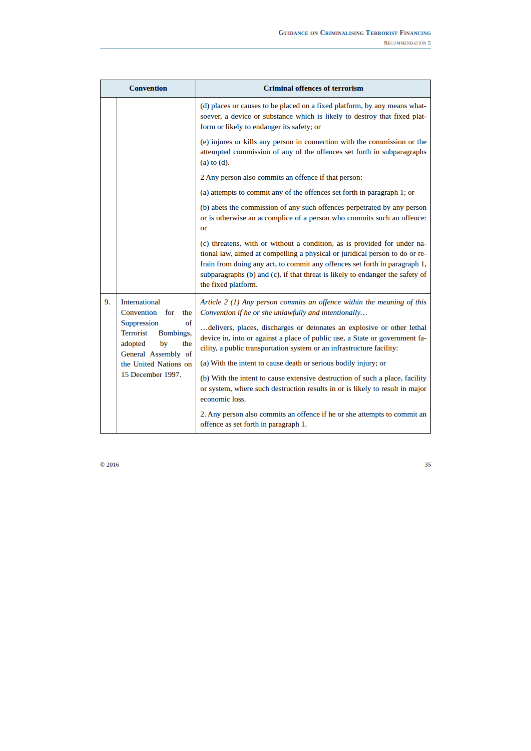Guidance on Criminalising Terrorist Financing
Recommendation 5
| Convention | Criminal offences of terrorism |
| --- | --- |
| | | (d) places or causes to be placed on a fixed platform, by any means whatsoever, a device or substance which is likely to destroy that fixed platform or likely to endanger its safety; or (e) injures or kills any person in connection with the commission or the attempted commission of any of the offences set forth in subparagraphs (a) to (d). 2 Any person also commits an offence if that person: (a) attempts to commit any of the offences set forth in paragraph 1; or (b) abets the commission of any such offences perpetrated by any person or is otherwise an accomplice of a person who commits such an offence: or (c) threatens, with or without a condition, as is provided for under national law, aimed at compelling a physical or juridical person to do or refrain from doing any act, to commit any offences set forth in paragraph 1, subparagraphs (b) and (c), if that threat is likely to endanger the safety of the fixed platform. |
| 9. | International Convention for the Suppression of Terrorist Bombings, adopted by the General Assembly of the United Nations on 15 December 1997. | Article 2 (1) Any person commits an offence within the meaning of this Convention if he or she unlawfully and intentionally… …delivers, places, discharges or detonates an explosive or other lethal device in, into or against a place of public use, a State or government facility, a public transportation system or an infrastructure facility: (a) With the intent to cause death or serious bodily injury; or (b) With the intent to cause extensive destruction of such a place, facility or system, where such destruction results in or is likely to result in major economic loss. 2. Any person also commits an offence if he or she attempts to commit an offence as set forth in paragraph 1. |
© 2016 35